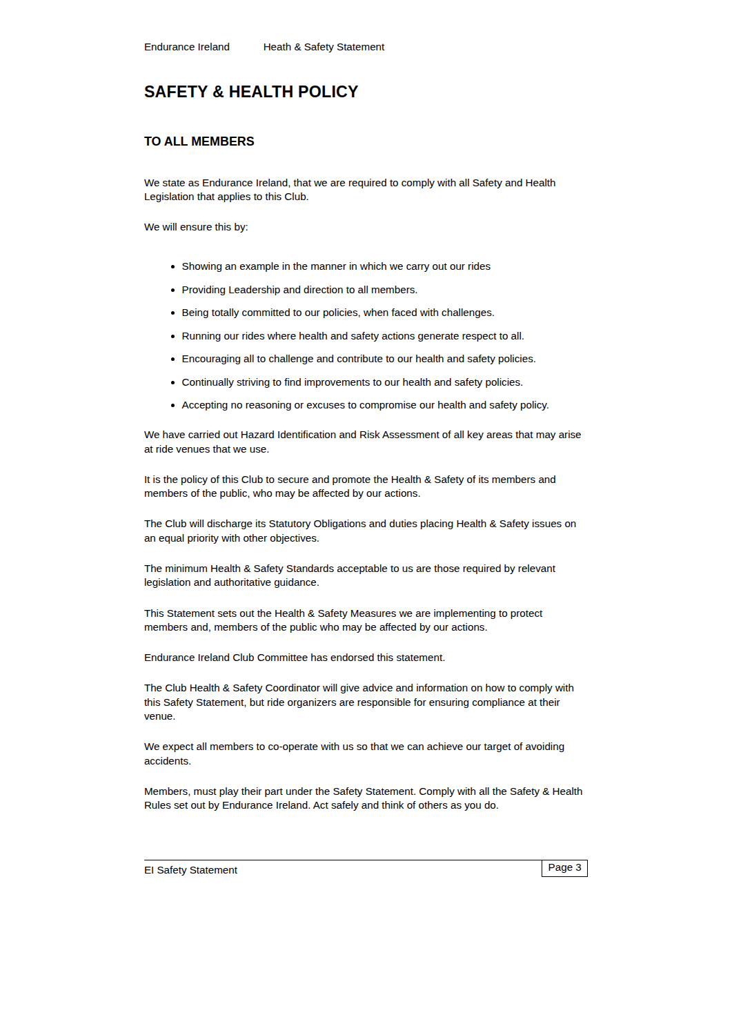Endurance Ireland Heath & Safety Statement
SAFETY & HEALTH POLICY
TO ALL MEMBERS
We state as Endurance Ireland, that we are required to comply with all Safety and Health Legislation that applies to this Club.
We will ensure this by:
Showing an example in the manner in which we carry out our rides
Providing Leadership and direction to all members.
Being totally committed to our policies, when faced with challenges.
Running our rides where health and safety actions generate respect to all.
Encouraging all to challenge and contribute to our health and safety policies.
Continually striving to find improvements to our health and safety policies.
Accepting no reasoning or excuses to compromise our health and safety policy.
We have carried out Hazard Identification and Risk Assessment of all key areas that may arise at ride venues that we use.
It is the policy of this Club to secure and promote the Health & Safety of its members and members of the public, who may be affected by our actions.
The Club will discharge its Statutory Obligations and duties placing Health & Safety issues on an equal priority with other objectives.
The minimum Health & Safety Standards acceptable to us are those required by relevant legislation and authoritative guidance.
This Statement sets out the Health & Safety Measures we are implementing to protect members and, members of the public who may be affected by our actions.
Endurance Ireland Club Committee has endorsed this statement.
The Club Health & Safety Coordinator will give advice and information on how to comply with this Safety Statement, but ride organizers are responsible for ensuring compliance at their venue.
We expect all members to co-operate with us so that we can achieve our target of avoiding accidents.
Members, must play their part under the Safety Statement. Comply with all the Safety & Health Rules set out by Endurance Ireland. Act safely and think of others as you do.
EI Safety Statement Page 3